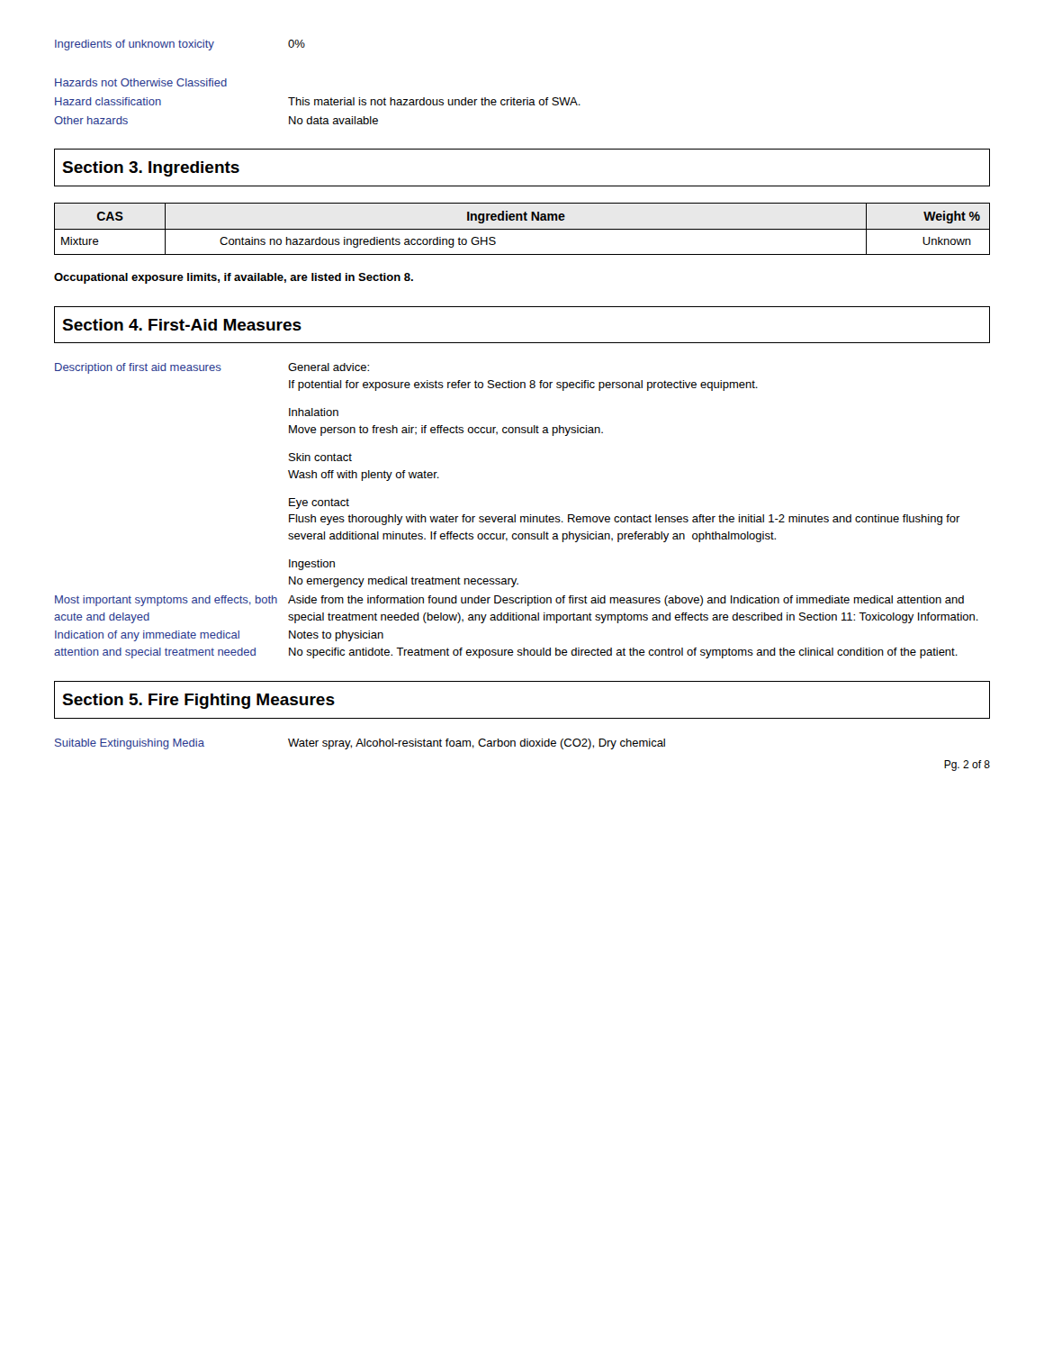Ingredients of unknown toxicity
0%
Hazards not Otherwise Classified
Hazard classification
This material is not hazardous under the criteria of SWA.
Other hazards
No data available
Section 3. Ingredients
| CAS | Ingredient Name | Weight % |
| --- | --- | --- |
| Mixture | Contains no hazardous ingredients according to GHS | Unknown |
Occupational exposure limits, if available, are listed in Section 8.
Section 4. First-Aid Measures
Description of first aid measures
General advice:
If potential for exposure exists refer to Section 8 for specific personal protective equipment.
Inhalation
Move person to fresh air; if effects occur, consult a physician.
Skin contact
Wash off with plenty of water.
Eye contact
Flush eyes thoroughly with water for several minutes. Remove contact lenses after the initial 1-2 minutes and continue flushing for several additional minutes. If effects occur, consult a physician, preferably an ophthalmologist.
Ingestion
No emergency medical treatment necessary.
Most important symptoms and effects, both acute and delayed
Aside from the information found under Description of first aid measures (above) and Indication of immediate medical attention and special treatment needed (below), any additional important symptoms and effects are described in Section 11: Toxicology Information.
Indication of any immediate medical attention and special treatment needed
Notes to physician
No specific antidote. Treatment of exposure should be directed at the control of symptoms and the clinical condition of the patient.
Section 5. Fire Fighting Measures
Suitable Extinguishing Media
Water spray, Alcohol-resistant foam, Carbon dioxide (CO2), Dry chemical
Pg. 2 of 8